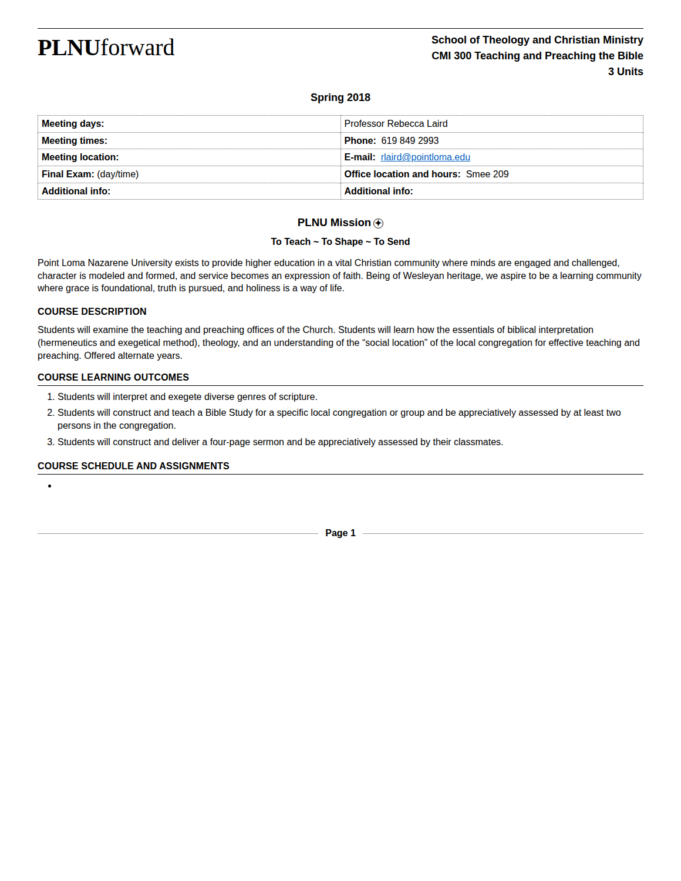PLNUforward
School of Theology and Christian Ministry
CMI 300 Teaching and Preaching the Bible
3 Units
Spring 2018
| Meeting days: | Professor Rebecca Laird |
| Meeting times: | Phone: 619 849 2993 |
| Meeting location: | E-mail: rlaird@pointloma.edu |
| Final Exam: (day/time) | Office location and hours: Smee 209 |
| Additional info: | Additional info: |
PLNU Mission✦
To Teach ~ To Shape ~ To Send
Point Loma Nazarene University exists to provide higher education in a vital Christian community where minds are engaged and challenged, character is modeled and formed, and service becomes an expression of faith. Being of Wesleyan heritage, we aspire to be a learning community where grace is foundational, truth is pursued, and holiness is a way of life.
COURSE DESCRIPTION
Students will examine the teaching and preaching offices of the Church. Students will learn how the essentials of biblical interpretation (hermeneutics and exegetical method), theology, and an understanding of the “social location” of the local congregation for effective teaching and preaching. Offered alternate years.
COURSE LEARNING OUTCOMES
Students will interpret and exegete diverse genres of scripture.
Students will construct and teach a Bible Study for a specific local congregation or group and be appreciatively assessed by at least two persons in the congregation.
Students will construct and deliver a four-page sermon and be appreciatively assessed by their classmates.
COURSE SCHEDULE AND ASSIGNMENTS
Page 1